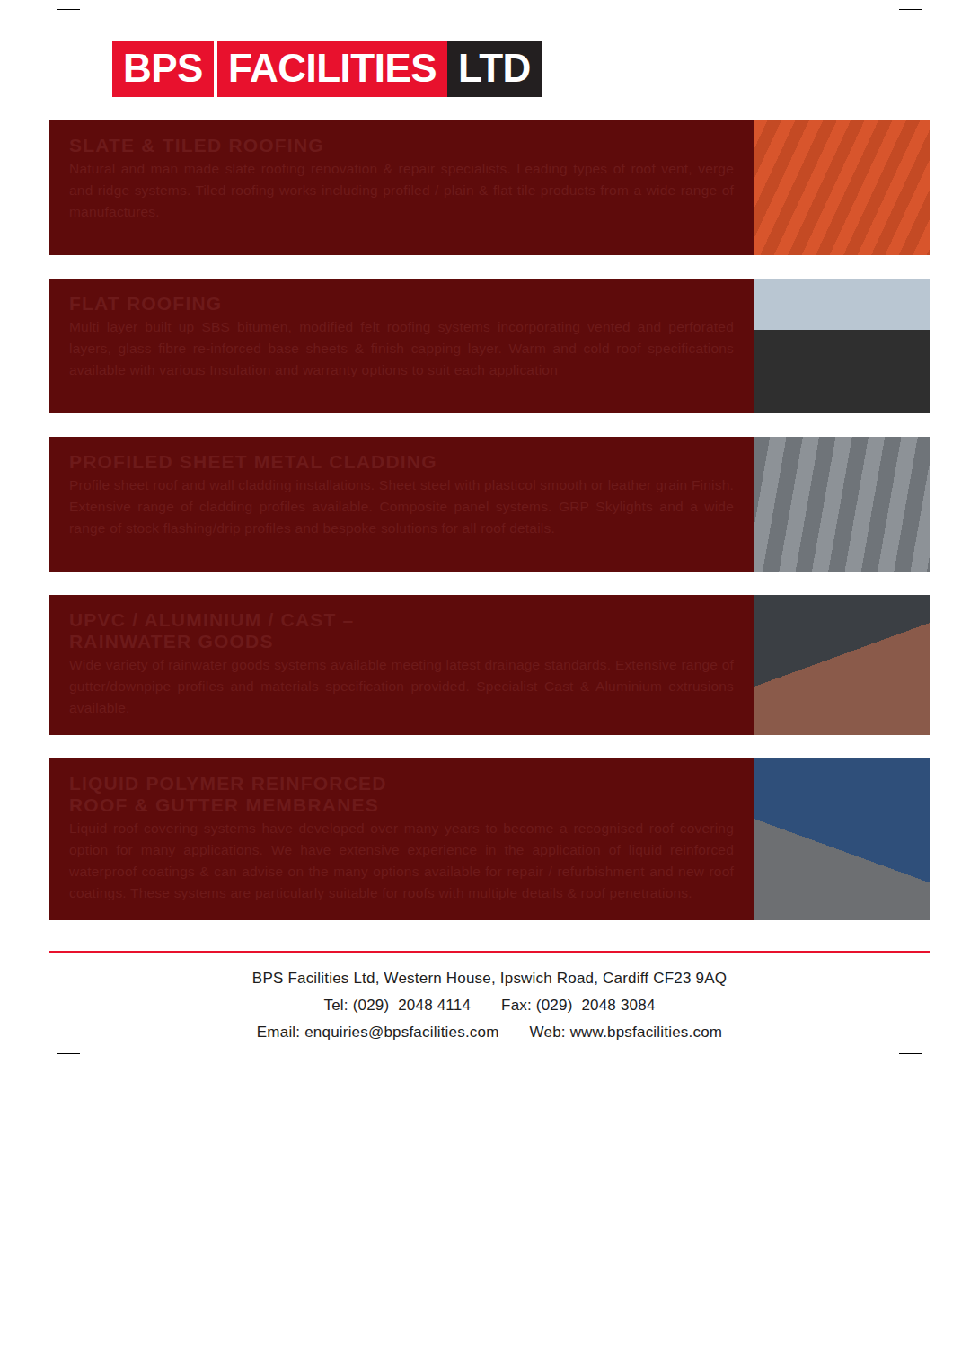BPS FACILITIES LTD
Slate & Tiled Roofing
Natural and man made slate roofing renovation & repair specialists. Leading types of roof vent, verge and ridge systems. Tiled roofing works including profiled / plain & flat tile products from a wide range of manufactures.
Flat Roofing
Multi layer built up SBS bitumen, modified felt roofing systems incorporating vented and perforated layers, glass fibre re-inforced base sheets & finish capping layer. Warm and cold roof specifications available with various Insulation and warranty options to suit each application
Profiled Sheet Metal Cladding
Profile sheet roof and wall cladding installations. Sheet steel with plasticol smooth or leather grain Finish. Extensive range of cladding profiles available. Composite panel systems. GRP Skylights and a wide range of stock flashing/drip profiles and bespoke solutions for all roof details.
UPVC / Aluminium / Cast –
Rainwater Goods
Wide variety of rainwater goods systems available meeting latest drainage standards. Extensive range of gutter/downpipe profiles and materials specification provided. Specialist Cast & Aluminium extrusions available.
Liquid Polymer Reinforced
Roof & Gutter Membranes
Liquid roof covering systems have developed over many years to become a recognised roof covering option for many applications. We have extensive experience in the application of liquid reinforced waterproof coatings & can advise on the many options available for repair / refurbishment and new roof coatings. These systems are particularly suitable for roofs with multiple details & roof penetrations.
BPS Facilities Ltd, Western House, Ipswich Road, Cardiff CF23 9AQ
Tel: (029) 2048 4114 Fax: (029) 2048 3084
Email: enquiries@bpsfacilities.com Web: www.bpsfacilities.com